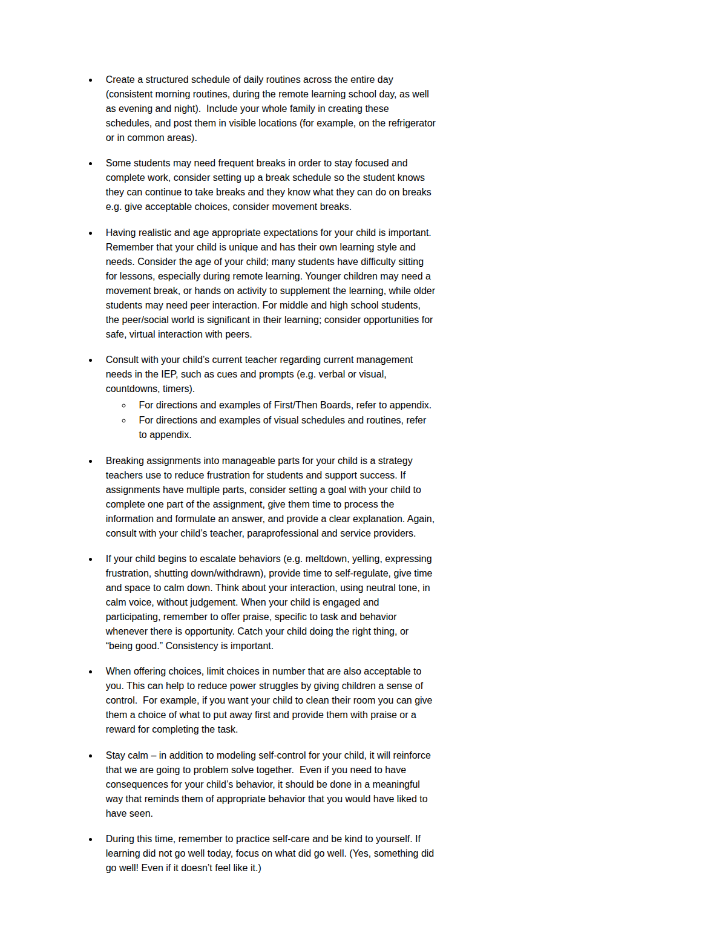Create a structured schedule of daily routines across the entire day (consistent morning routines, during the remote learning school day, as well as evening and night). Include your whole family in creating these schedules, and post them in visible locations (for example, on the refrigerator or in common areas).
Some students may need frequent breaks in order to stay focused and complete work, consider setting up a break schedule so the student knows they can continue to take breaks and they know what they can do on breaks e.g. give acceptable choices, consider movement breaks.
Having realistic and age appropriate expectations for your child is important. Remember that your child is unique and has their own learning style and needs. Consider the age of your child; many students have difficulty sitting for lessons, especially during remote learning. Younger children may need a movement break, or hands on activity to supplement the learning, while older students may need peer interaction. For middle and high school students, the peer/social world is significant in their learning; consider opportunities for safe, virtual interaction with peers.
Consult with your child’s current teacher regarding current management needs in the IEP, such as cues and prompts (e.g. verbal or visual, countdowns, timers).
For directions and examples of First/Then Boards, refer to appendix.
For directions and examples of visual schedules and routines, refer to appendix.
Breaking assignments into manageable parts for your child is a strategy teachers use to reduce frustration for students and support success. If assignments have multiple parts, consider setting a goal with your child to complete one part of the assignment, give them time to process the information and formulate an answer, and provide a clear explanation. Again, consult with your child’s teacher, paraprofessional and service providers.
If your child begins to escalate behaviors (e.g. meltdown, yelling, expressing frustration, shutting down/withdrawn), provide time to self-regulate, give time and space to calm down. Think about your interaction, using neutral tone, in calm voice, without judgement. When your child is engaged and participating, remember to offer praise, specific to task and behavior whenever there is opportunity. Catch your child doing the right thing, or “being good.” Consistency is important.
When offering choices, limit choices in number that are also acceptable to you. This can help to reduce power struggles by giving children a sense of control. For example, if you want your child to clean their room you can give them a choice of what to put away first and provide them with praise or a reward for completing the task.
Stay calm – in addition to modeling self-control for your child, it will reinforce that we are going to problem solve together. Even if you need to have consequences for your child’s behavior, it should be done in a meaningful way that reminds them of appropriate behavior that you would have liked to have seen.
During this time, remember to practice self-care and be kind to yourself. If learning did not go well today, focus on what did go well. (Yes, something did go well! Even if it doesn’t feel like it.)